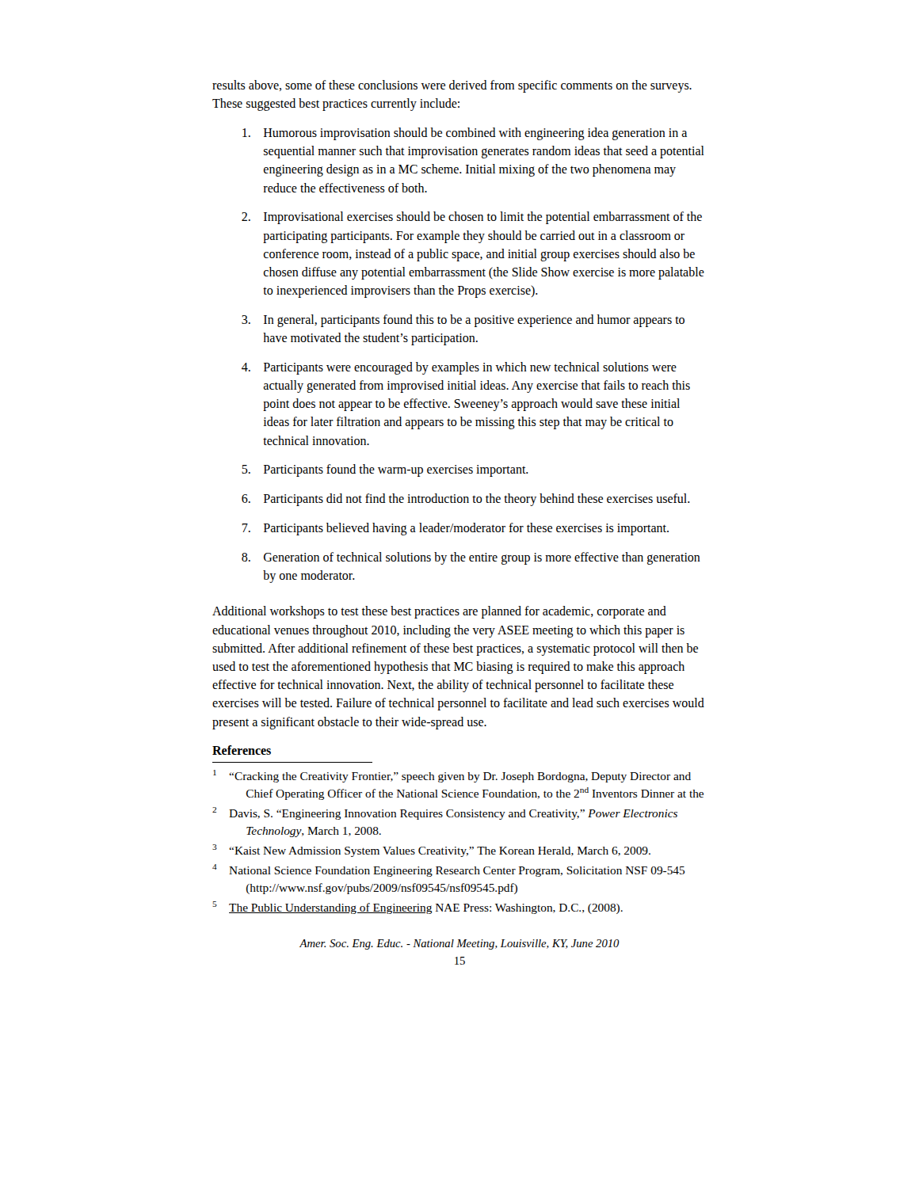results above, some of these conclusions were derived from specific comments on the surveys. These suggested best practices currently include:
Humorous improvisation should be combined with engineering idea generation in a sequential manner such that improvisation generates random ideas that seed a potential engineering design as in a MC scheme. Initial mixing of the two phenomena may reduce the effectiveness of both.
Improvisational exercises should be chosen to limit the potential embarrassment of the participating participants. For example they should be carried out in a classroom or conference room, instead of a public space, and initial group exercises should also be chosen diffuse any potential embarrassment (the Slide Show exercise is more palatable to inexperienced improvisers than the Props exercise).
In general, participants found this to be a positive experience and humor appears to have motivated the student’s participation.
Participants were encouraged by examples in which new technical solutions were actually generated from improvised initial ideas. Any exercise that fails to reach this point does not appear to be effective. Sweeney’s approach would save these initial ideas for later filtration and appears to be missing this step that may be critical to technical innovation.
Participants found the warm-up exercises important.
Participants did not find the introduction to the theory behind these exercises useful.
Participants believed having a leader/moderator for these exercises is important.
Generation of technical solutions by the entire group is more effective than generation by one moderator.
Additional workshops to test these best practices are planned for academic, corporate and educational venues throughout 2010, including the very ASEE meeting to which this paper is submitted. After additional refinement of these best practices, a systematic protocol will then be used to test the aforementioned hypothesis that MC biasing is required to make this approach effective for technical innovation. Next, the ability of technical personnel to facilitate these exercises will be tested. Failure of technical personnel to facilitate and lead such exercises would present a significant obstacle to their wide-spread use.
References
1“Cracking the Creativity Frontier,” speech given by Dr. Joseph Bordogna, Deputy Director and Chief Operating Officer of the National Science Foundation, to the 2nd Inventors Dinner at the
2 Davis, S. “Engineering Innovation Requires Consistency and Creativity,” Power Electronics Technology, March 1, 2008.
3“Kaist New Admission System Values Creativity,” The Korean Herald, March 6, 2009.
4 National Science Foundation Engineering Research Center Program, Solicitation NSF 09-545 (http://www.nsf.gov/pubs/2009/nsf09545/nsf09545.pdf)
5 The Public Understanding of Engineering NAE Press: Washington, D.C., (2008).
Amer. Soc. Eng. Educ. - National Meeting, Louisville, KY, June 2010
15